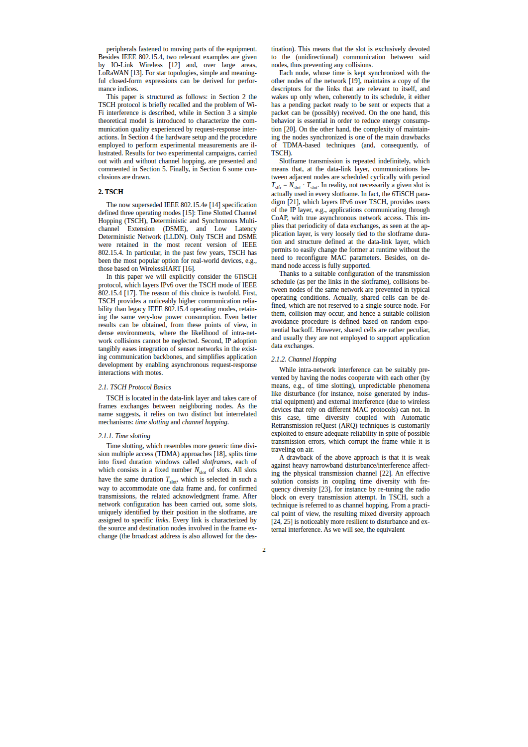peripherals fastened to moving parts of the equipment. Besides IEEE 802.15.4, two relevant examples are given by IO-Link Wireless [12] and, over large areas, LoRaWAN [13]. For star topologies, simple and meaningful closed-form expressions can be derived for performance indices.
This paper is structured as follows: in Section 2 the TSCH protocol is briefly recalled and the problem of Wi-Fi interference is described, while in Section 3 a simple theoretical model is introduced to characterize the communication quality experienced by request-response interactions. In Section 4 the hardware setup and the procedure employed to perform experimental measurements are illustrated. Results for two experimental campaigns, carried out with and without channel hopping, are presented and commented in Section 5. Finally, in Section 6 some conclusions are drawn.
2. TSCH
The now superseded IEEE 802.15.4e [14] specification defined three operating modes [15]: Time Slotted Channel Hopping (TSCH), Deterministic and Synchronous Multi-channel Extension (DSME), and Low Latency Deterministic Network (LLDN). Only TSCH and DSME were retained in the most recent version of IEEE 802.15.4. In particular, in the past few years, TSCH has been the most popular option for real-world devices, e.g., those based on WirelessHART [16].
In this paper we will explicitly consider the 6TiSCH protocol, which layers IPv6 over the TSCH mode of IEEE 802.15.4 [17]. The reason of this choice is twofold. First, TSCH provides a noticeably higher communication reliability than legacy IEEE 802.15.4 operating modes, retaining the same very-low power consumption. Even better results can be obtained, from these points of view, in dense environments, where the likelihood of intra-network collisions cannot be neglected. Second, IP adoption tangibly eases integration of sensor networks in the existing communication backbones, and simplifies application development by enabling asynchronous request-response interactions with motes.
2.1. TSCH Protocol Basics
TSCH is located in the data-link layer and takes care of frames exchanges between neighboring nodes. As the name suggests, it relies on two distinct but interrelated mechanisms: time slotting and channel hopping.
2.1.1. Time slotting
Time slotting, which resembles more generic time division multiple access (TDMA) approaches [18], splits time into fixed duration windows called slotframes, each of which consists in a fixed number Nslot of slots. All slots have the same duration Tslot, which is selected in such a way to accommodate one data frame and, for confirmed transmissions, the related acknowledgment frame. After network configuration has been carried out, some slots, uniquely identified by their position in the slotframe, are assigned to specific links. Every link is characterized by the source and destination nodes involved in the frame exchange (the broadcast address is also allowed for the destination). This means that the slot is exclusively devoted to the (unidirectional) communication between said nodes, thus preventing any collisions.
Each node, whose time is kept synchronized with the other nodes of the network [19], maintains a copy of the descriptors for the links that are relevant to itself, and wakes up only when, coherently to its schedule, it either has a pending packet ready to be sent or expects that a packet can be (possibly) received. On the one hand, this behavior is essential in order to reduce energy consumption [20]. On the other hand, the complexity of maintaining the nodes synchronized is one of the main drawbacks of TDMA-based techniques (and, consequently, of TSCH).
Slotframe transmission is repeated indefinitely, which means that, at the data-link layer, communications between adjacent nodes are scheduled cyclically with period Tslfr = Nslot · Tslot. In reality, not necessarily a given slot is actually used in every slotframe. In fact, the 6TiSCH paradigm [21], which layers IPv6 over TSCH, provides users of the IP layer, e.g., applications communicating through CoAP, with true asynchronous network access. This implies that periodicity of data exchanges, as seen at the application layer, is very loosely tied to the slotframe duration and structure defined at the data-link layer, which permits to easily change the former at runtime without the need to reconfigure MAC parameters. Besides, on demand node access is fully supported.
Thanks to a suitable configuration of the transmission schedule (as per the links in the slotframe), collisions between nodes of the same network are prevented in typical operating conditions. Actually, shared cells can be defined, which are not reserved to a single source node. For them, collision may occur, and hence a suitable collision avoidance procedure is defined based on random exponential backoff. However, shared cells are rather peculiar, and usually they are not employed to support application data exchanges.
2.1.2. Channel Hopping
While intra-network interference can be suitably prevented by having the nodes cooperate with each other (by means, e.g., of time slotting), unpredictable phenomena like disturbance (for instance, noise generated by industrial equipment) and external interference (due to wireless devices that rely on different MAC protocols) can not. In this case, time diversity coupled with Automatic Retransmission reQuest (ARQ) techniques is customarily exploited to ensure adequate reliability in spite of possible transmission errors, which corrupt the frame while it is traveling on air.
A drawback of the above approach is that it is weak against heavy narrowband disturbance/interference affecting the physical transmission channel [22]. An effective solution consists in coupling time diversity with frequency diversity [23], for instance by re-tuning the radio block on every transmission attempt. In TSCH, such a technique is referred to as channel hopping. From a practical point of view, the resulting mixed diversity approach [24, 25] is noticeably more resilient to disturbance and external interference. As we will see, the equivalent
2